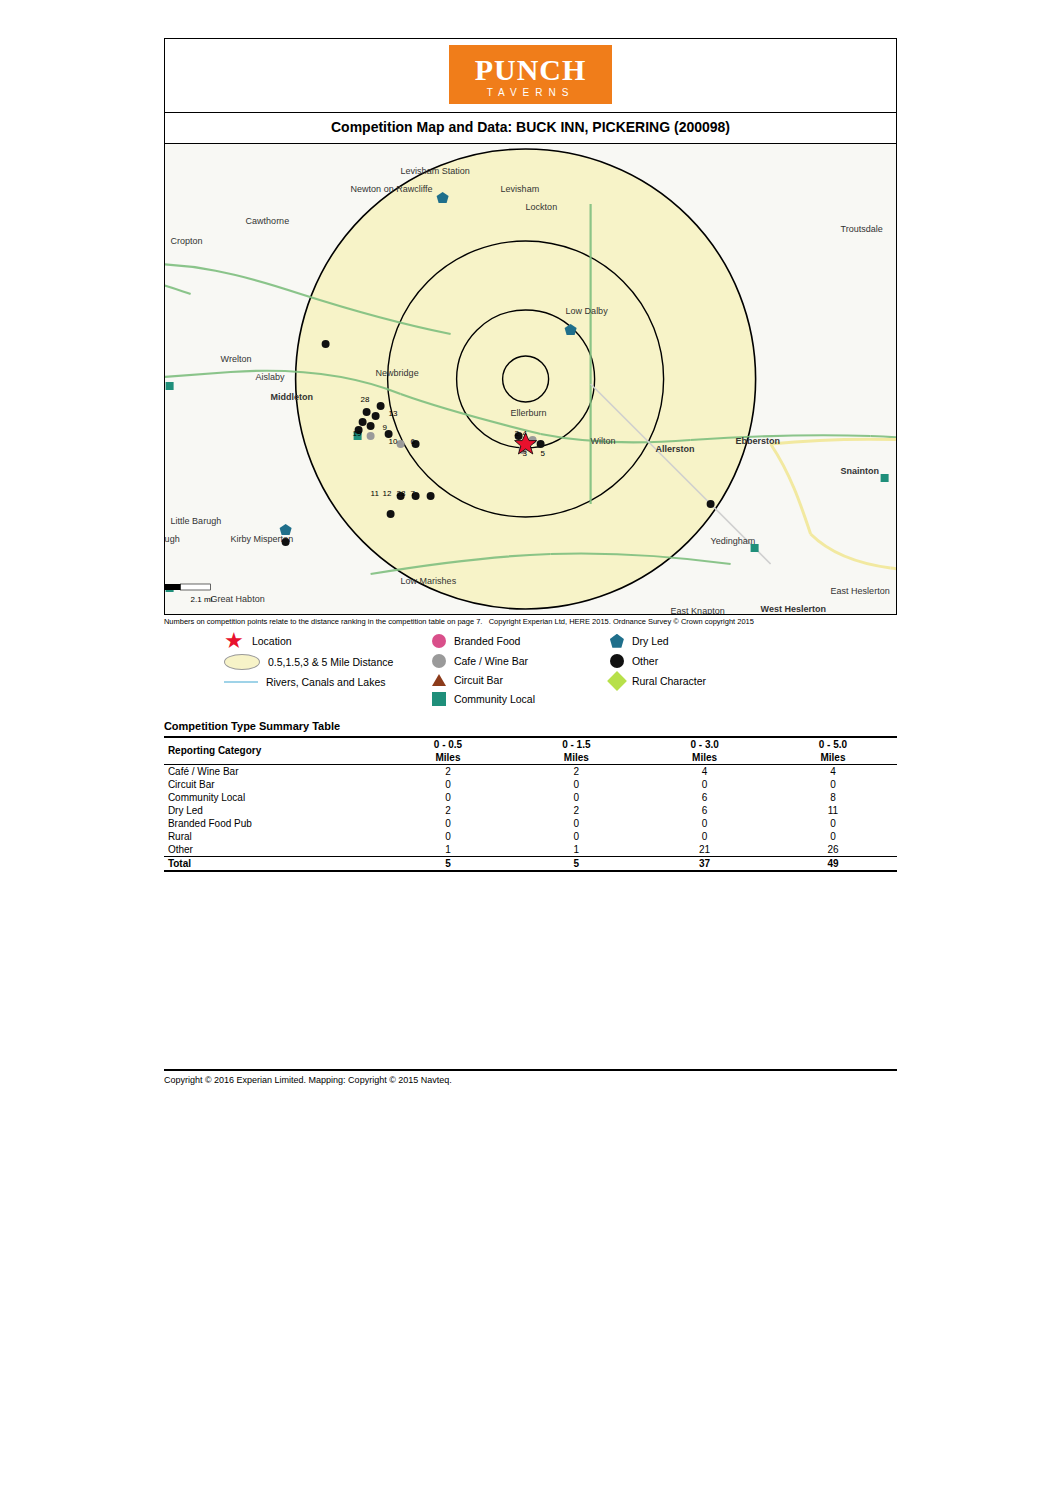PUNCH
TAVERNS
Competition Map and Data: BUCK INN, PICKERING (200098)
Levisham Station Newton on Rawcliffe Levisham Lockton Cawthorne Cropton Troutsdale Low Dalby Wrelton Aislaby nington Middleton Newbridge Ellerburn Wilton Allerston Ebberston Snainton Little Barugh Kirby Misperton Great Barugh Little Habton Great Habton am Bridge Ryton Wykeham Low Marishes Yedingham East Knapton Knapton West Knapton Scampston East Heslerton West Heslerton 28 13 9 19 10 6 11 12 28 7 2 4 3 5 0 0.7 1.4 2.1 mi
Numbers on competition points relate to the distance ranking in the competition table on page 7. Copyright Experian Ltd, HERE 2015. Ordnance Survey © Crown copyright 2015
★Location
0.5,1.5,3 & 5 Mile Distance
Rivers, Canals and Lakes
Branded Food
Cafe / Wine Bar
Circuit Bar
Community Local
Dry Led
Other
Rural Character
Competition Type Summary Table
| Reporting Category | 0 - 0.5 | 0 - 1.5 | 0 - 3.0 | 0 - 5.0 |
| --- | --- | --- | --- | --- |
| Miles | Miles | Miles | Miles |
| Café / Wine Bar | 2 | 2 | 4 | 4 |
| Circuit Bar | 0 | 0 | 0 | 0 |
| Community Local | 0 | 0 | 6 | 8 |
| Dry Led | 2 | 2 | 6 | 11 |
| Branded Food Pub | 0 | 0 | 0 | 0 |
| Rural | 0 | 0 | 0 | 0 |
| Other | 1 | 1 | 21 | 26 |
| Total | 5 | 5 | 37 | 49 |
Copyright © 2016 Experian Limited. Mapping: Copyright © 2015 Navteq.